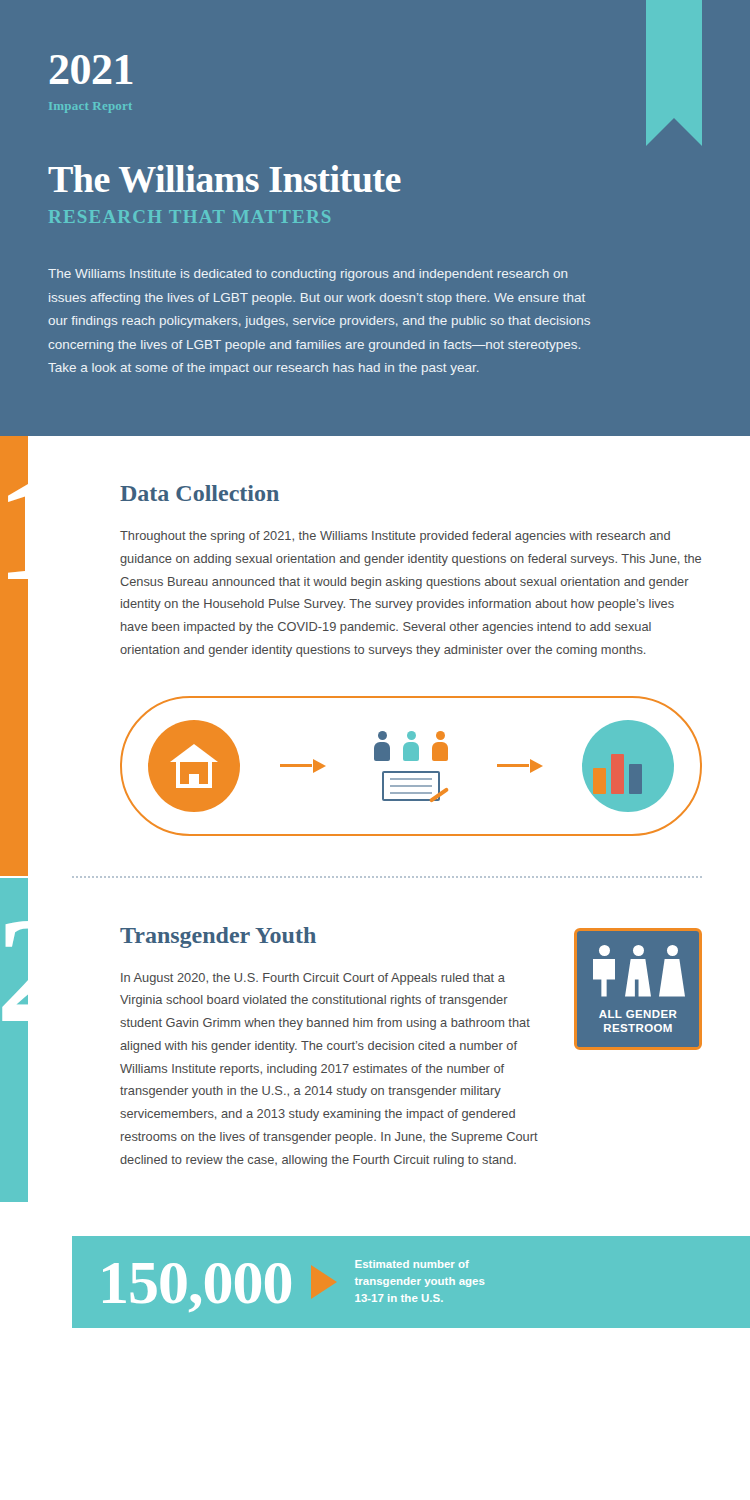2021
Impact Report
The Williams Institute
RESEARCH THAT MATTERS
The Williams Institute is dedicated to conducting rigorous and independent research on issues affecting the lives of LGBT people. But our work doesn’t stop there. We ensure that our findings reach policymakers, judges, service providers, and the public so that decisions concerning the lives of LGBT people and families are grounded in facts—not stereotypes. Take a look at some of the impact our research has had in the past year.
1
Data Collection
Throughout the spring of 2021, the Williams Institute provided federal agencies with research and guidance on adding sexual orientation and gender identity questions on federal surveys. This June, the Census Bureau announced that it would begin asking questions about sexual orientation and gender identity on the Household Pulse Survey. The survey provides information about how people’s lives have been impacted by the COVID-19 pandemic. Several other agencies intend to add sexual orientation and gender identity questions to surveys they administer over the coming months.
2
Transgender Youth
In August 2020, the U.S. Fourth Circuit Court of Appeals ruled that a Virginia school board violated the constitutional rights of transgender student Gavin Grimm when they banned him from using a bathroom that aligned with his gender identity. The court’s decision cited a number of Williams Institute reports, including 2017 estimates of the number of transgender youth in the U.S., a 2014 study on transgender military servicemembers, and a 2013 study examining the impact of gendered restrooms on the lives of transgender people. In June, the Supreme Court declined to review the case, allowing the Fourth Circuit ruling to stand.
ALL GENDER
RESTROOM
150,000
Estimated number of
transgender youth ages
13-17 in the U.S.